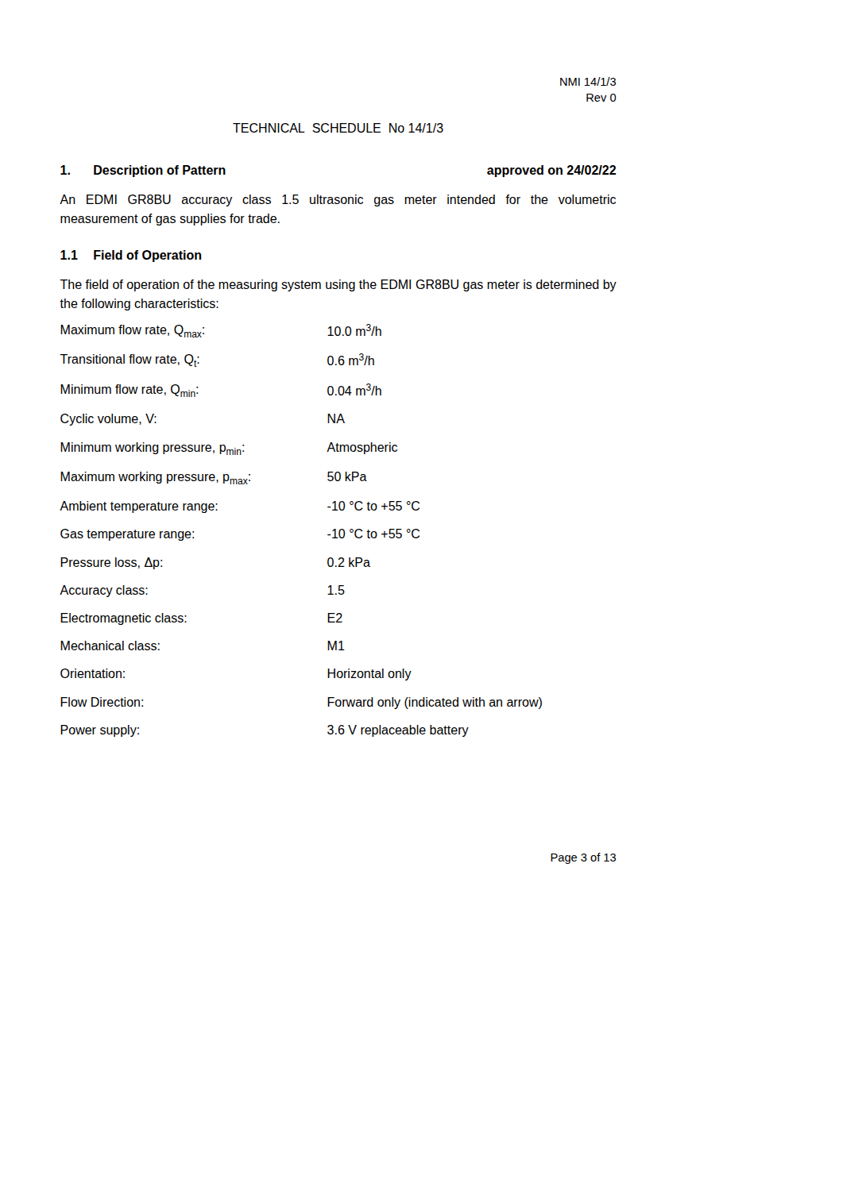NMI 14/1/3
Rev 0
TECHNICAL SCHEDULE No 14/1/3
1. Description of Pattern approved on 24/02/22
An EDMI GR8BU accuracy class 1.5 ultrasonic gas meter intended for the volumetric measurement of gas supplies for trade.
1.1 Field of Operation
The field of operation of the measuring system using the EDMI GR8BU gas meter is determined by the following characteristics:
| Maximum flow rate, Q max : | 10.0 m 3 /h |
| Transitional flow rate, Q t : | 0.6 m 3 /h |
| Minimum flow rate, Q min : | 0.04 m 3 /h |
| Cyclic volume, V: | NA |
| Minimum working pressure, p min : | Atmospheric |
| Maximum working pressure, p max : | 50 kPa |
| Ambient temperature range: | -10 °C to +55 °C |
| Gas temperature range: | -10 °C to +55 °C |
| Pressure loss, Δp: | 0.2 kPa |
| Accuracy class: | 1.5 |
| Electromagnetic class: | E2 |
| Mechanical class: | M1 |
| Orientation: | Horizontal only |
| Flow Direction: | Forward only (indicated with an arrow) |
| Power supply: | 3.6 V replaceable battery |
Page 3 of 13